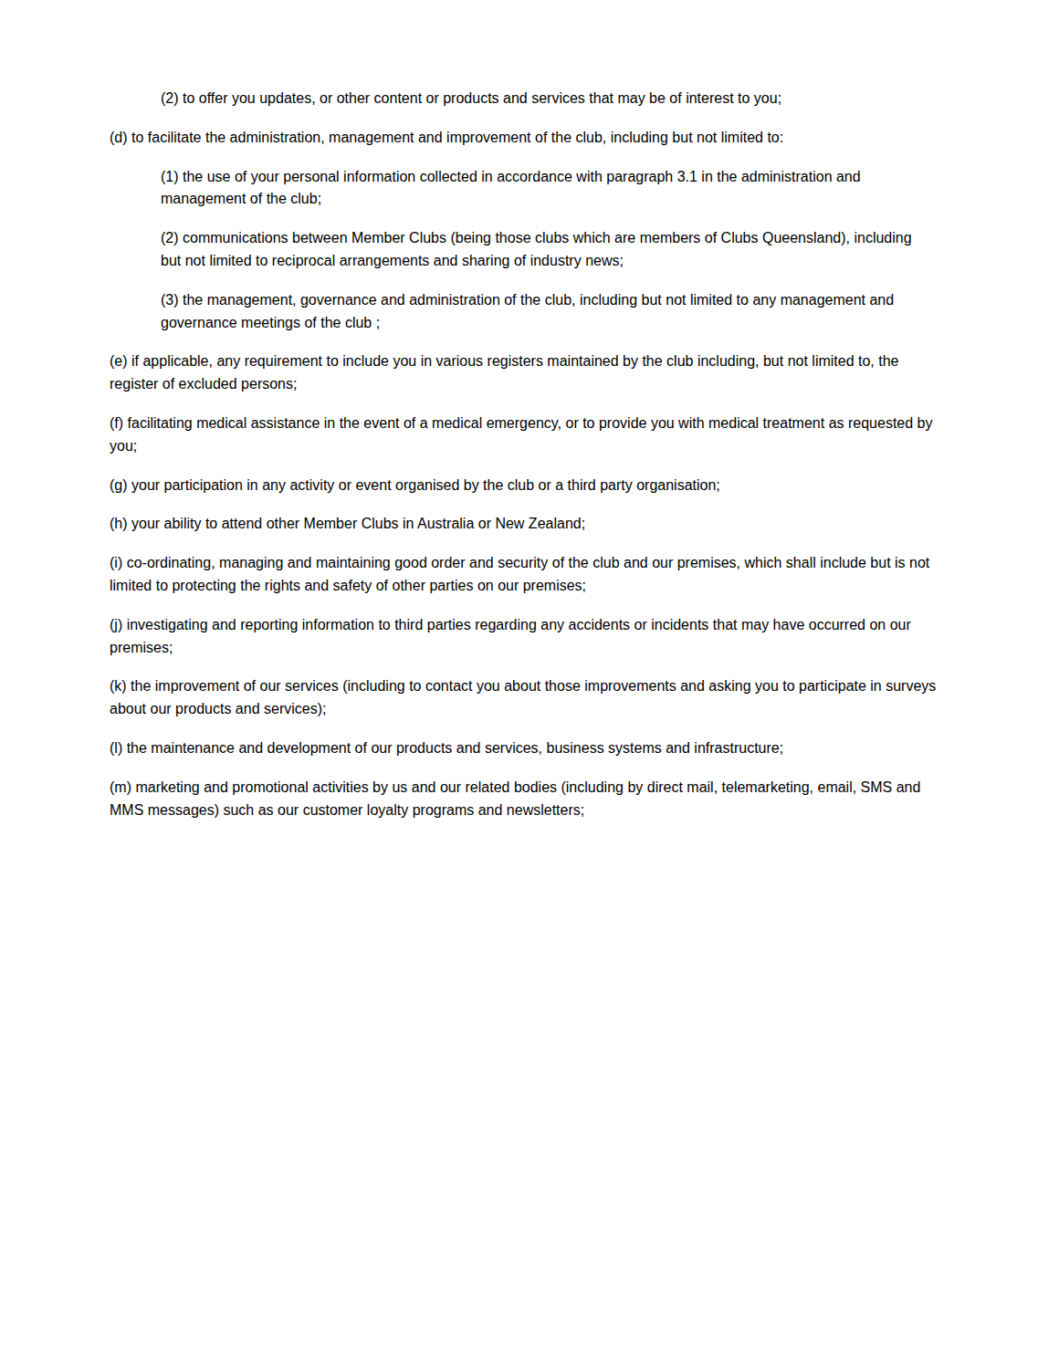(2) to offer you updates, or other content or products and services that may be of interest to you;
(d) to facilitate the administration, management and improvement of the club, including but not limited to:
(1) the use of your personal information collected in accordance with paragraph 3.1 in the administration and management of the club;
(2) communications between Member Clubs (being those clubs which are members of Clubs Queensland), including but not limited to reciprocal arrangements and sharing of industry news;
(3) the management, governance and administration of the club, including but not limited to any management and governance meetings of the club ;
(e) if applicable, any requirement to include you in various registers maintained by the club including, but not limited to, the register of excluded persons;
(f) facilitating medical assistance in the event of a medical emergency, or to provide you with medical treatment as requested by you;
(g) your participation in any activity or event organised by the club or a third party organisation;
(h) your ability to attend other Member Clubs in Australia or New Zealand;
(i) co-ordinating, managing and maintaining good order and security of the club and our premises, which shall include but is not limited to protecting the rights and safety of other parties on our premises;
(j) investigating and reporting information to third parties regarding any accidents or incidents that may have occurred on our premises;
(k) the improvement of our services (including to contact you about those improvements and asking you to participate in surveys about our products and services);
(l) the maintenance and development of our products and services, business systems and infrastructure;
(m) marketing and promotional activities by us and our related bodies (including by direct mail, telemarketing, email, SMS and MMS messages) such as our customer loyalty programs and newsletters;